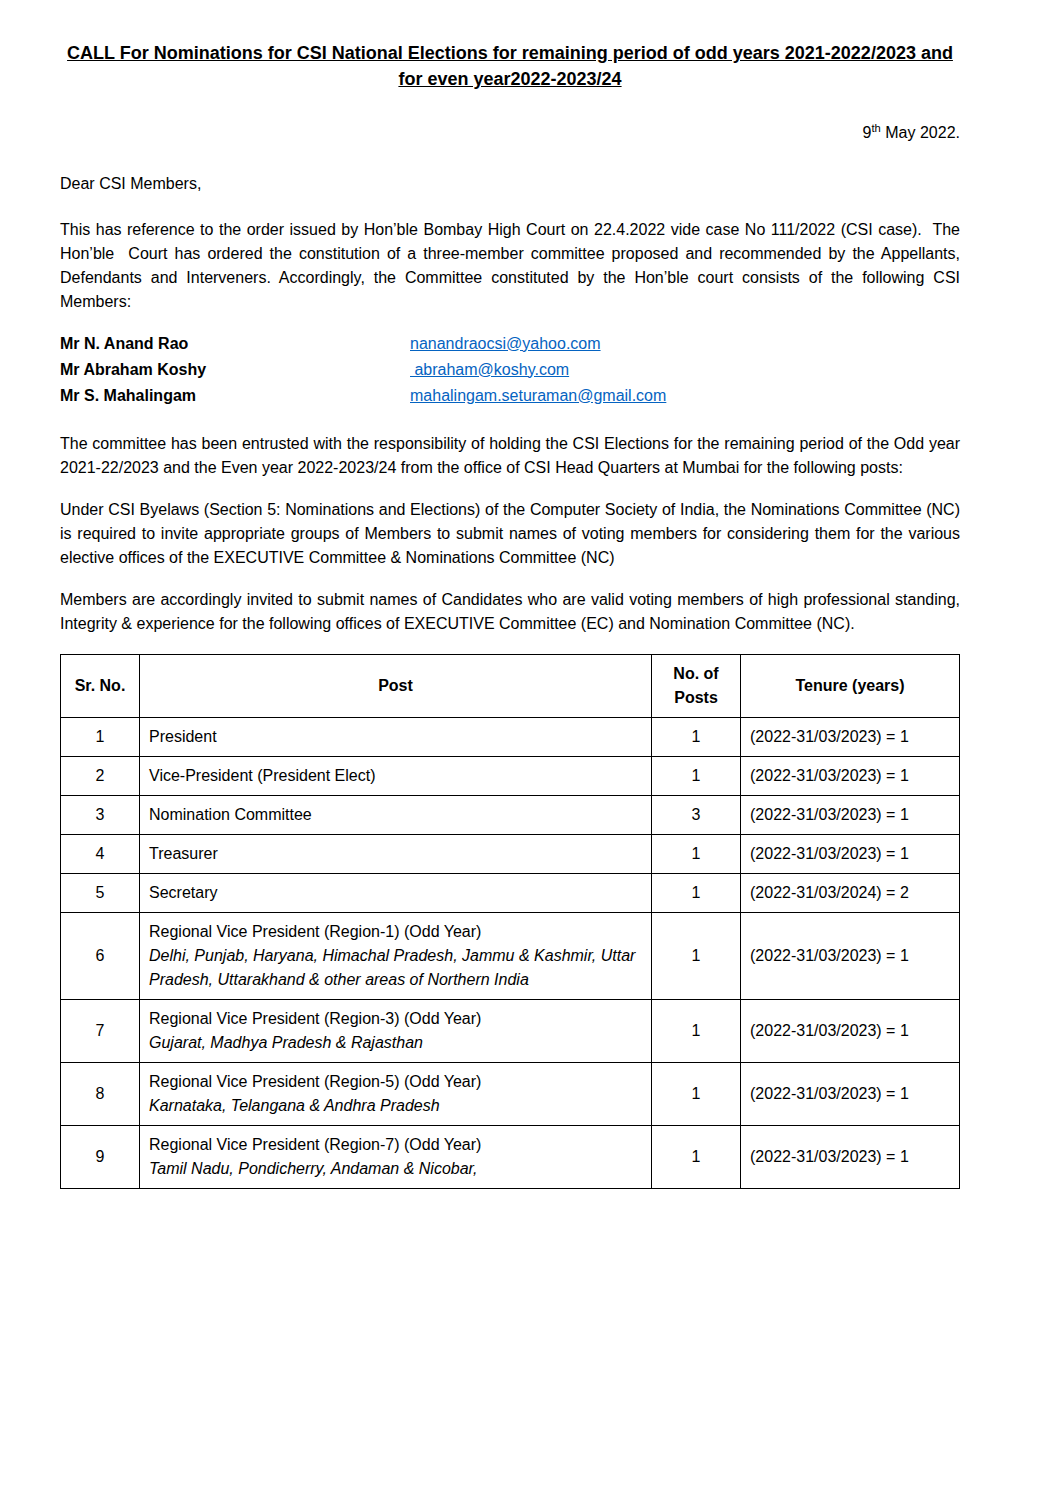CALL For Nominations for CSI National Elections for remaining period of odd years 2021-2022/2023 and for even year2022-2023/24
9th May 2022.
Dear CSI Members,
This has reference to the order issued by Hon’ble Bombay High Court on 22.4.2022 vide case No 111/2022 (CSI case). The Hon’ble Court has ordered the constitution of a three-member committee proposed and recommended by the Appellants, Defendants and Interveners. Accordingly, the Committee constituted by the Hon’ble court consists of the following CSI Members:
| Mr N. Anand Rao | nanandraocsi@yahoo.com |
| Mr Abraham Koshy | abraham@koshy.com |
| Mr S. Mahalingam | mahalingam.seturaman@gmail.com |
The committee has been entrusted with the responsibility of holding the CSI Elections for the remaining period of the Odd year 2021-22/2023 and the Even year 2022-2023/24 from the office of CSI Head Quarters at Mumbai for the following posts:
Under CSI Byelaws (Section 5: Nominations and Elections) of the Computer Society of India, the Nominations Committee (NC) is required to invite appropriate groups of Members to submit names of voting members for considering them for the various elective offices of the EXECUTIVE Committee & Nominations Committee (NC)
Members are accordingly invited to submit names of Candidates who are valid voting members of high professional standing, Integrity & experience for the following offices of EXECUTIVE Committee (EC) and Nomination Committee (NC).
| Sr. No. | Post | No. of Posts | Tenure (years) |
| --- | --- | --- | --- |
| 1 | President | 1 | (2022-31/03/2023) = 1 |
| 2 | Vice-President (President Elect) | 1 | (2022-31/03/2023) = 1 |
| 3 | Nomination Committee | 3 | (2022-31/03/2023) = 1 |
| 4 | Treasurer | 1 | (2022-31/03/2023) = 1 |
| 5 | Secretary | 1 | (2022-31/03/2024) = 2 |
| 6 | Regional Vice President (Region-1) (Odd Year) Delhi, Punjab, Haryana, Himachal Pradesh, Jammu & Kashmir, Uttar Pradesh, Uttarakhand & other areas of Northern India | 1 | (2022-31/03/2023) = 1 |
| 7 | Regional Vice President (Region-3) (Odd Year) Gujarat, Madhya Pradesh & Rajasthan | 1 | (2022-31/03/2023) = 1 |
| 8 | Regional Vice President (Region-5) (Odd Year) Karnataka, Telangana & Andhra Pradesh | 1 | (2022-31/03/2023) = 1 |
| 9 | Regional Vice President (Region-7) (Odd Year) Tamil Nadu, Pondicherry, Andaman & Nicobar, | 1 | (2022-31/03/2023) = 1 |